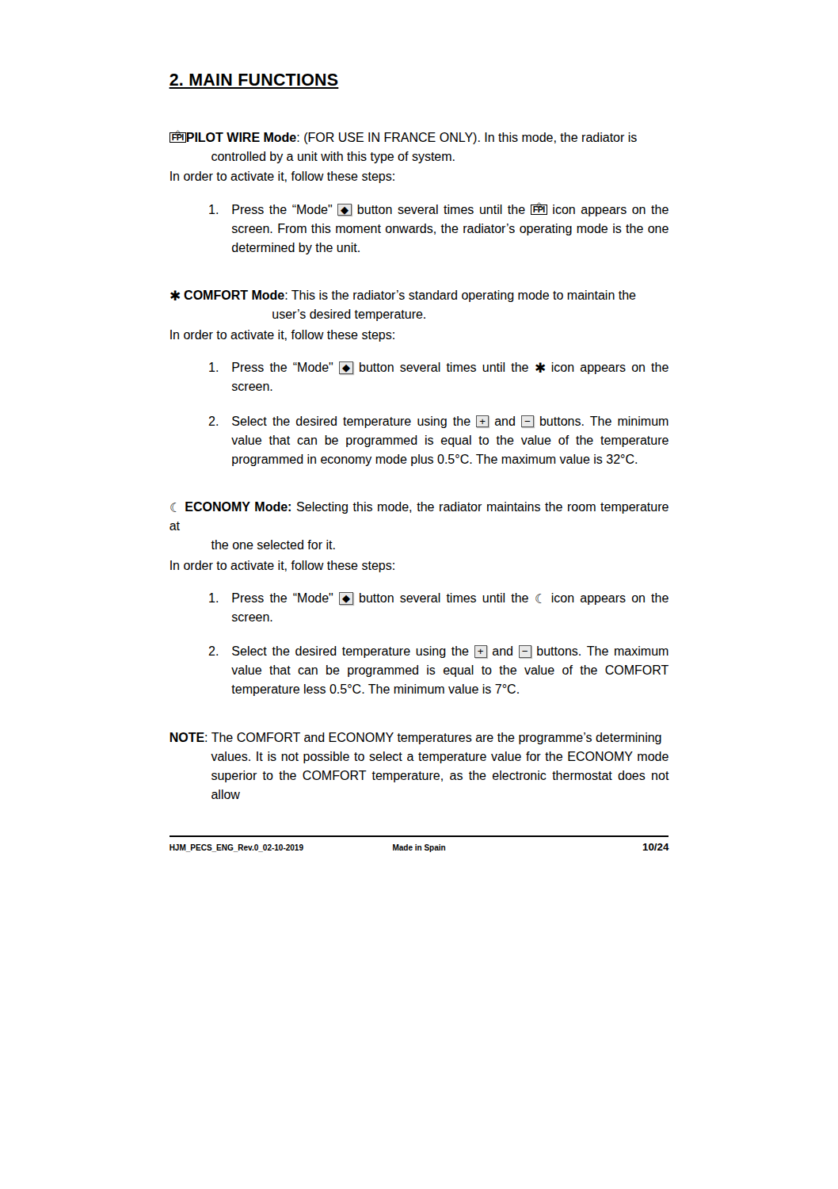2. MAIN FUNCTIONS
FPI PILOT WIRE Mode: (FOR USE IN FRANCE ONLY). In this mode, the radiator is controlled by a unit with this type of system.
In order to activate it, follow these steps:
Press the “Mode" ◆ button several times until the FPI icon appears on the screen. From this moment onwards, the radiator’s operating mode is the one determined by the unit.
✱ COMFORT Mode: This is the radiator’s standard operating mode to maintain the user’s desired temperature.
In order to activate it, follow these steps:
Press the “Mode" ◆ button several times until the ✱ icon appears on the screen.
Select the desired temperature using the + and − buttons. The minimum value that can be programmed is equal to the value of the temperature programmed in economy mode plus 0.5°C. The maximum value is 32°C.
☾ ECONOMY Mode: Selecting this mode, the radiator maintains the room temperature at the one selected for it.
In order to activate it, follow these steps:
Press the “Mode" ◆ button several times until the ☾ icon appears on the screen.
Select the desired temperature using the + and − buttons. The maximum value that can be programmed is equal to the value of the COMFORT temperature less 0.5°C. The minimum value is 7°C.
NOTE: The COMFORT and ECONOMY temperatures are the programme’s determining values. It is not possible to select a temperature value for the ECONOMY mode superior to the COMFORT temperature, as the electronic thermostat does not allow
HJM_PECS_ENG_Rev.0_02-10-2019 Made in Spain 10/24